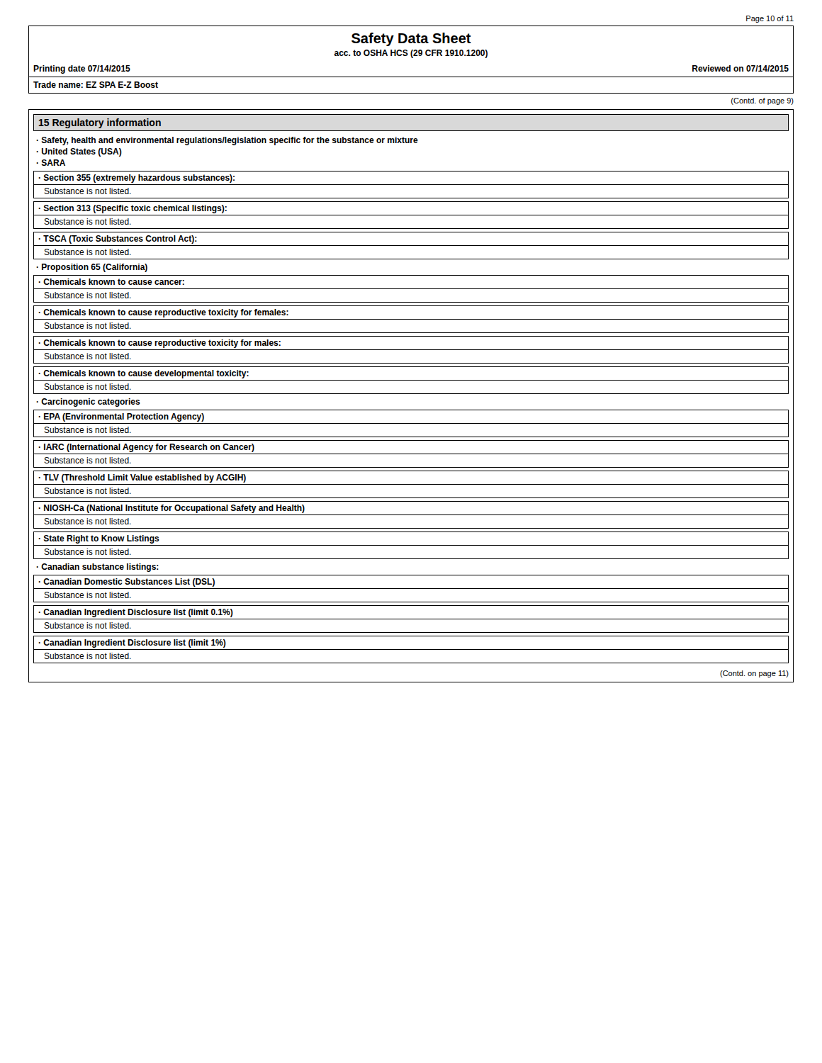Page 10 of 11
Safety Data Sheet
acc. to OSHA HCS (29 CFR 1910.1200)
Printing date 07/14/2015 Reviewed on 07/14/2015
Trade name: EZ SPA E-Z Boost
(Contd. of page 9)
15 Regulatory information
· Safety, health and environmental regulations/legislation specific for the substance or mixture
· United States (USA)
· SARA
· Section 355 (extremely hazardous substances):
Substance is not listed.
· Section 313 (Specific toxic chemical listings):
Substance is not listed.
· TSCA (Toxic Substances Control Act):
Substance is not listed.
· Proposition 65 (California)
· Chemicals known to cause cancer:
Substance is not listed.
· Chemicals known to cause reproductive toxicity for females:
Substance is not listed.
· Chemicals known to cause reproductive toxicity for males:
Substance is not listed.
· Chemicals known to cause developmental toxicity:
Substance is not listed.
· Carcinogenic categories
· EPA (Environmental Protection Agency)
Substance is not listed.
· IARC (International Agency for Research on Cancer)
Substance is not listed.
· TLV (Threshold Limit Value established by ACGIH)
Substance is not listed.
· NIOSH-Ca (National Institute for Occupational Safety and Health)
Substance is not listed.
· State Right to Know Listings
Substance is not listed.
· Canadian substance listings:
· Canadian Domestic Substances List (DSL)
Substance is not listed.
· Canadian Ingredient Disclosure list (limit 0.1%)
Substance is not listed.
· Canadian Ingredient Disclosure list (limit 1%)
Substance is not listed.
(Contd. on page 11)